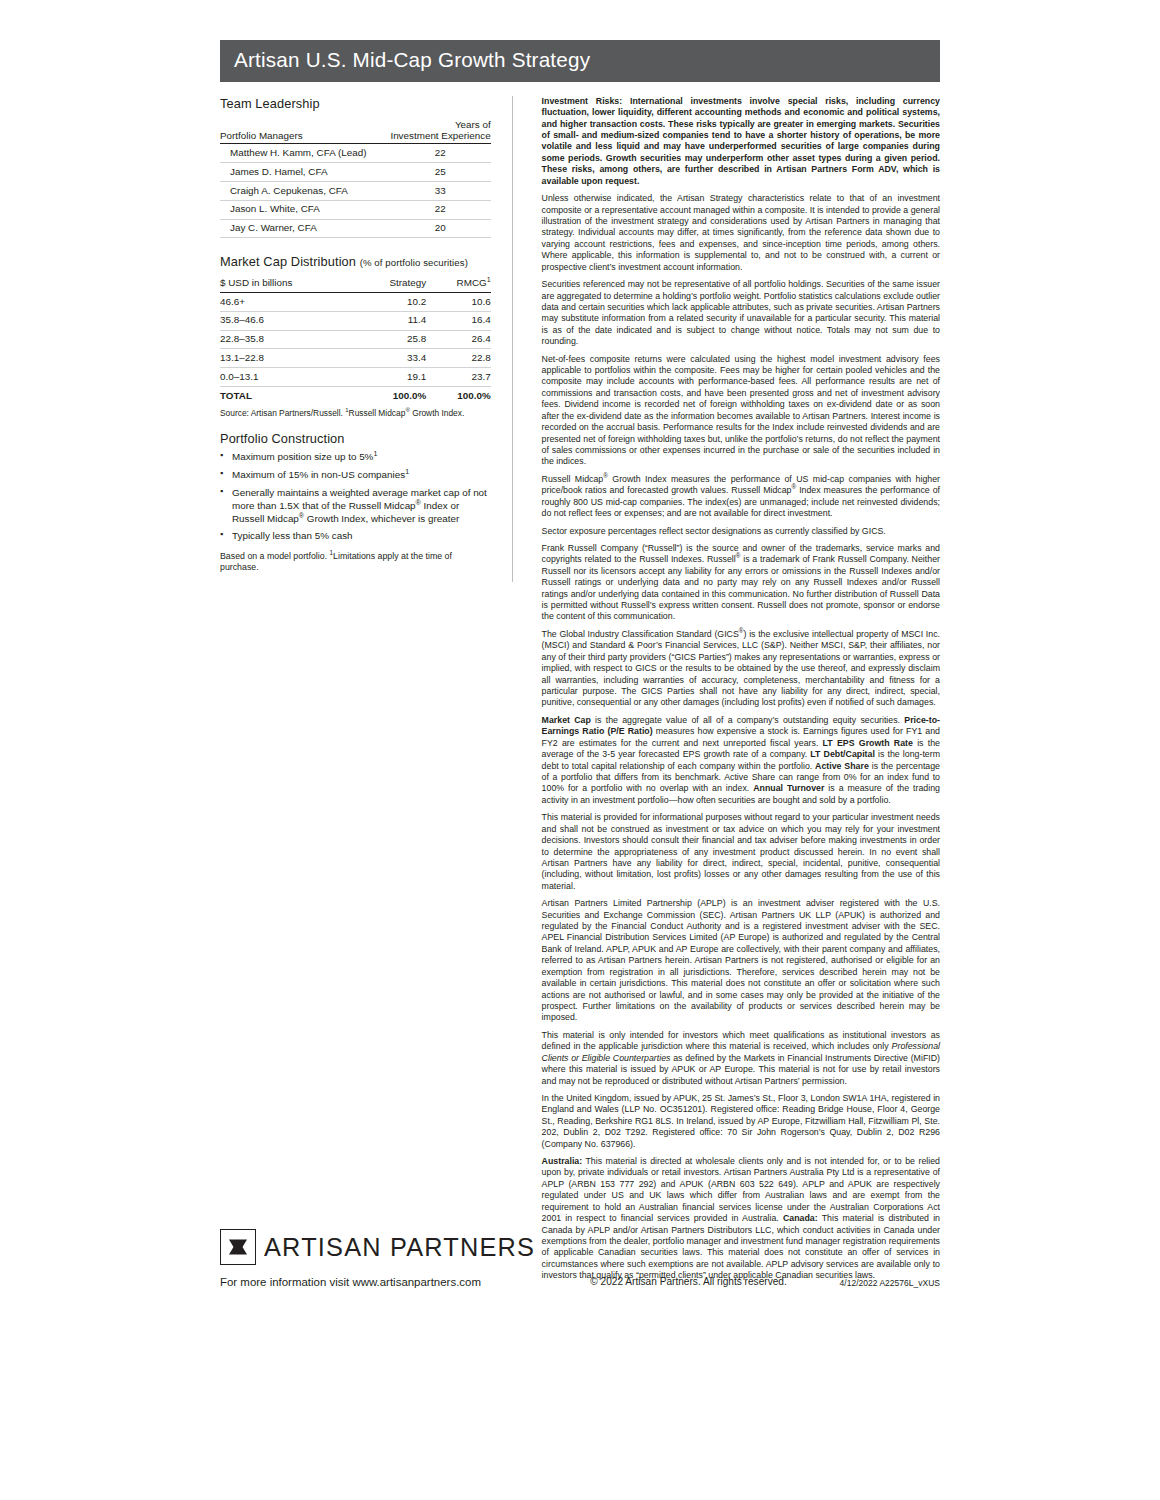Artisan U.S. Mid-Cap Growth Strategy
Team Leadership
| Portfolio Managers | Years of Investment Experience |
| --- | --- |
| Matthew H. Kamm, CFA (Lead) | 22 |
| James D. Hamel, CFA | 25 |
| Craigh A. Cepukenas, CFA | 33 |
| Jason L. White, CFA | 22 |
| Jay C. Warner, CFA | 20 |
Market Cap Distribution (% of portfolio securities)
| $ USD in billions | Strategy | RMCG 1 |
| --- | --- | --- |
| 46.6+ | 10.2 | 10.6 |
| 35.8–46.6 | 11.4 | 16.4 |
| 22.8–35.8 | 25.8 | 26.4 |
| 13.1–22.8 | 33.4 | 22.8 |
| 0.0–13.1 | 19.1 | 23.7 |
| TOTAL | 100.0% | 100.0% |
Source: Artisan Partners/Russell. 1Russell Midcap® Growth Index.
Portfolio Construction
Maximum position size up to 5%1
Maximum of 15% in non-US companies1
Generally maintains a weighted average market cap of not more than 1.5X that of the Russell Midcap® Index or Russell Midcap® Growth Index, whichever is greater
Typically less than 5% cash
Based on a model portfolio. 1Limitations apply at the time of purchase.
Investment Risks: International investments involve special risks, including currency fluctuation, lower liquidity, different accounting methods and economic and political systems, and higher transaction costs. These risks typically are greater in emerging markets. Securities of small- and medium-sized companies tend to have a shorter history of operations, be more volatile and less liquid and may have underperformed securities of large companies during some periods. Growth securities may underperform other asset types during a given period. These risks, among others, are further described in Artisan Partners Form ADV, which is available upon request.
Unless otherwise indicated, the Artisan Strategy characteristics relate to that of an investment composite or a representative account managed within a composite. It is intended to provide a general illustration of the investment strategy and considerations used by Artisan Partners in managing that strategy. Individual accounts may differ, at times significantly, from the reference data shown due to varying account restrictions, fees and expenses, and since-inception time periods, among others. Where applicable, this information is supplemental to, and not to be construed with, a current or prospective client’s investment account information.
Securities referenced may not be representative of all portfolio holdings. Securities of the same issuer are aggregated to determine a holding’s portfolio weight. Portfolio statistics calculations exclude outlier data and certain securities which lack applicable attributes, such as private securities. Artisan Partners may substitute information from a related security if unavailable for a particular security. This material is as of the date indicated and is subject to change without notice. Totals may not sum due to rounding.
Net-of-fees composite returns were calculated using the highest model investment advisory fees applicable to portfolios within the composite. Fees may be higher for certain pooled vehicles and the composite may include accounts with performance-based fees. All performance results are net of commissions and transaction costs, and have been presented gross and net of investment advisory fees. Dividend income is recorded net of foreign withholding taxes on ex-dividend date or as soon after the ex-dividend date as the information becomes available to Artisan Partners. Interest income is recorded on the accrual basis. Performance results for the Index include reinvested dividends and are presented net of foreign withholding taxes but, unlike the portfolio’s returns, do not reflect the payment of sales commissions or other expenses incurred in the purchase or sale of the securities included in the indices.
Russell Midcap® Growth Index measures the performance of US mid-cap companies with higher price/book ratios and forecasted growth values. Russell Midcap® Index measures the performance of roughly 800 US mid-cap companies. The index(es) are unmanaged; include net reinvested dividends; do not reflect fees or expenses; and are not available for direct investment.
Sector exposure percentages reflect sector designations as currently classified by GICS.
Frank Russell Company (“Russell”) is the source and owner of the trademarks, service marks and copyrights related to the Russell Indexes. Russell® is a trademark of Frank Russell Company. Neither Russell nor its licensors accept any liability for any errors or omissions in the Russell Indexes and/or Russell ratings or underlying data and no party may rely on any Russell Indexes and/or Russell ratings and/or underlying data contained in this communication. No further distribution of Russell Data is permitted without Russell’s express written consent. Russell does not promote, sponsor or endorse the content of this communication.
The Global Industry Classification Standard (GICS®) is the exclusive intellectual property of MSCI Inc. (MSCI) and Standard & Poor’s Financial Services, LLC (S&P). Neither MSCI, S&P, their affiliates, nor any of their third party providers (“GICS Parties”) makes any representations or warranties, express or implied, with respect to GICS or the results to be obtained by the use thereof, and expressly disclaim all warranties, including warranties of accuracy, completeness, merchantability and fitness for a particular purpose. The GICS Parties shall not have any liability for any direct, indirect, special, punitive, consequential or any other damages (including lost profits) even if notified of such damages.
Market Cap is the aggregate value of all of a company’s outstanding equity securities. Price-to-Earnings Ratio (P/E Ratio) measures how expensive a stock is. Earnings figures used for FY1 and FY2 are estimates for the current and next unreported fiscal years. LT EPS Growth Rate is the average of the 3-5 year forecasted EPS growth rate of a company. LT Debt/Capital is the long-term debt to total capital relationship of each company within the portfolio. Active Share is the percentage of a portfolio that differs from its benchmark. Active Share can range from 0% for an index fund to 100% for a portfolio with no overlap with an index. Annual Turnover is a measure of the trading activity in an investment portfolio—how often securities are bought and sold by a portfolio.
This material is provided for informational purposes without regard to your particular investment needs and shall not be construed as investment or tax advice on which you may rely for your investment decisions. Investors should consult their financial and tax adviser before making investments in order to determine the appropriateness of any investment product discussed herein. In no event shall Artisan Partners have any liability for direct, indirect, special, incidental, punitive, consequential (including, without limitation, lost profits) losses or any other damages resulting from the use of this material.
Artisan Partners Limited Partnership (APLP) is an investment adviser registered with the U.S. Securities and Exchange Commission (SEC). Artisan Partners UK LLP (APUK) is authorized and regulated by the Financial Conduct Authority and is a registered investment adviser with the SEC. APEL Financial Distribution Services Limited (AP Europe) is authorized and regulated by the Central Bank of Ireland. APLP, APUK and AP Europe are collectively, with their parent company and affiliates, referred to as Artisan Partners herein. Artisan Partners is not registered, authorised or eligible for an exemption from registration in all jurisdictions. Therefore, services described herein may not be available in certain jurisdictions. This material does not constitute an offer or solicitation where such actions are not authorised or lawful, and in some cases may only be provided at the initiative of the prospect. Further limitations on the availability of products or services described herein may be imposed.
This material is only intended for investors which meet qualifications as institutional investors as defined in the applicable jurisdiction where this material is received, which includes only Professional Clients or Eligible Counterparties as defined by the Markets in Financial Instruments Directive (MiFID) where this material is issued by APUK or AP Europe. This material is not for use by retail investors and may not be reproduced or distributed without Artisan Partners’ permission.
In the United Kingdom, issued by APUK, 25 St. James’s St., Floor 3, London SW1A 1HA, registered in England and Wales (LLP No. OC351201). Registered office: Reading Bridge House, Floor 4, George St., Reading, Berkshire RG1 8LS. In Ireland, issued by AP Europe, Fitzwilliam Hall, Fitzwilliam Pl, Ste. 202, Dublin 2, D02 T292. Registered office: 70 Sir John Rogerson’s Quay, Dublin 2, D02 R296 (Company No. 637966).
Australia: This material is directed at wholesale clients only and is not intended for, or to be relied upon by, private individuals or retail investors. Artisan Partners Australia Pty Ltd is a representative of APLP (ARBN 153 777 292) and APUK (ARBN 603 522 649). APLP and APUK are respectively regulated under US and UK laws which differ from Australian laws and are exempt from the requirement to hold an Australian financial services license under the Australian Corporations Act 2001 in respect to financial services provided in Australia. Canada: This material is distributed in Canada by APLP and/or Artisan Partners Distributors LLC, which conduct activities in Canada under exemptions from the dealer, portfolio manager and investment fund manager registration requirements of applicable Canadian securities laws. This material does not constitute an offer of services in circumstances where such exemptions are not available. APLP advisory services are available only to investors that qualify as “permitted clients” under applicable Canadian securities laws.
ARTISAN PARTNERS
For more information visit www.artisanpartners.com
© 2022 Artisan Partners. All rights reserved.
4/12/2022 A22576L_vXUS